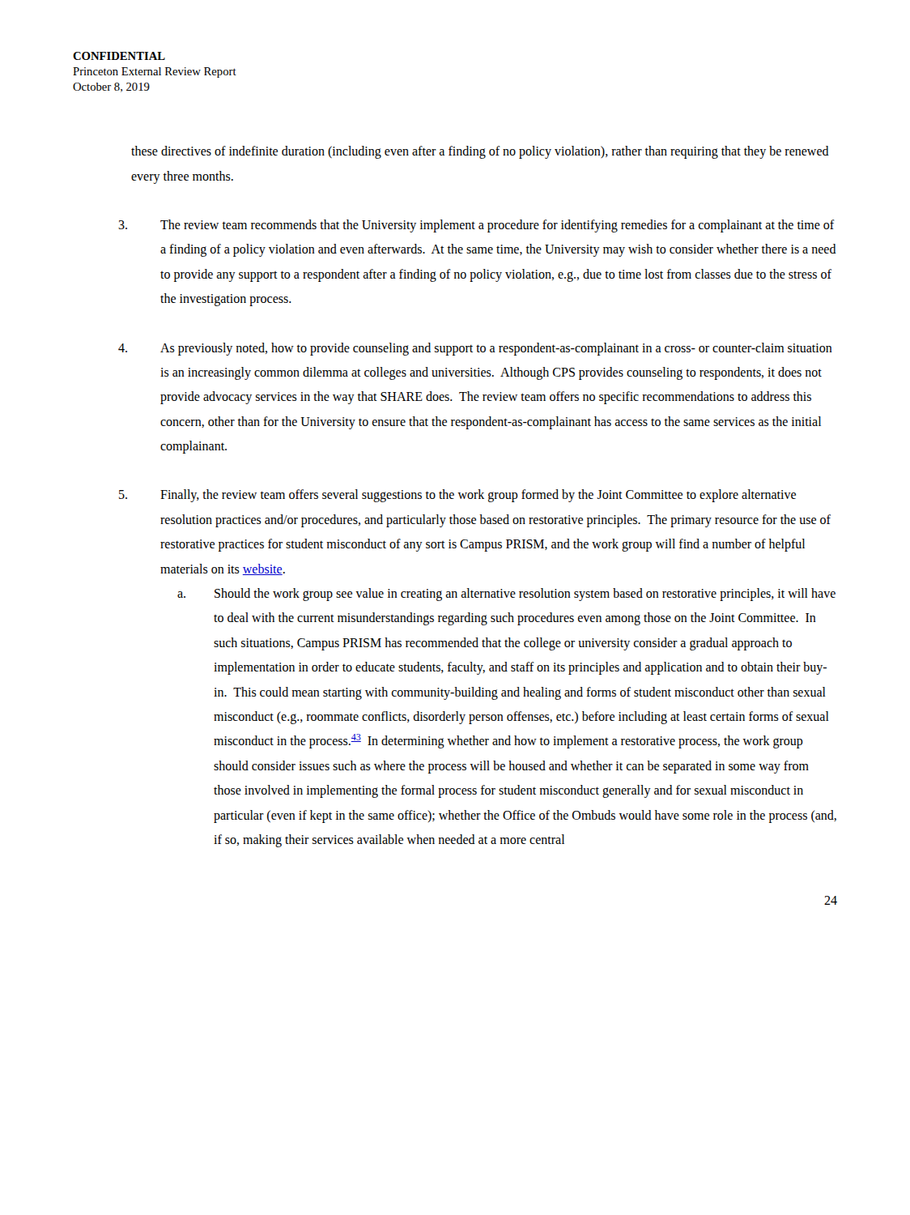CONFIDENTIAL
Princeton External Review Report
October 8, 2019
these directives of indefinite duration (including even after a finding of no policy violation), rather than requiring that they be renewed every three months.
The review team recommends that the University implement a procedure for identifying remedies for a complainant at the time of a finding of a policy violation and even afterwards. At the same time, the University may wish to consider whether there is a need to provide any support to a respondent after a finding of no policy violation, e.g., due to time lost from classes due to the stress of the investigation process.
As previously noted, how to provide counseling and support to a respondent-as-complainant in a cross- or counter-claim situation is an increasingly common dilemma at colleges and universities. Although CPS provides counseling to respondents, it does not provide advocacy services in the way that SHARE does. The review team offers no specific recommendations to address this concern, other than for the University to ensure that the respondent-as-complainant has access to the same services as the initial complainant.
Finally, the review team offers several suggestions to the work group formed by the Joint Committee to explore alternative resolution practices and/or procedures, and particularly those based on restorative principles. The primary resource for the use of restorative practices for student misconduct of any sort is Campus PRISM, and the work group will find a number of helpful materials on its website.
Should the work group see value in creating an alternative resolution system based on restorative principles, it will have to deal with the current misunderstandings regarding such procedures even among those on the Joint Committee. In such situations, Campus PRISM has recommended that the college or university consider a gradual approach to implementation in order to educate students, faculty, and staff on its principles and application and to obtain their buy-in. This could mean starting with community-building and healing and forms of student misconduct other than sexual misconduct (e.g., roommate conflicts, disorderly person offenses, etc.) before including at least certain forms of sexual misconduct in the process.43 In determining whether and how to implement a restorative process, the work group should consider issues such as where the process will be housed and whether it can be separated in some way from those involved in implementing the formal process for student misconduct generally and for sexual misconduct in particular (even if kept in the same office); whether the Office of the Ombuds would have some role in the process (and, if so, making their services available when needed at a more central
24